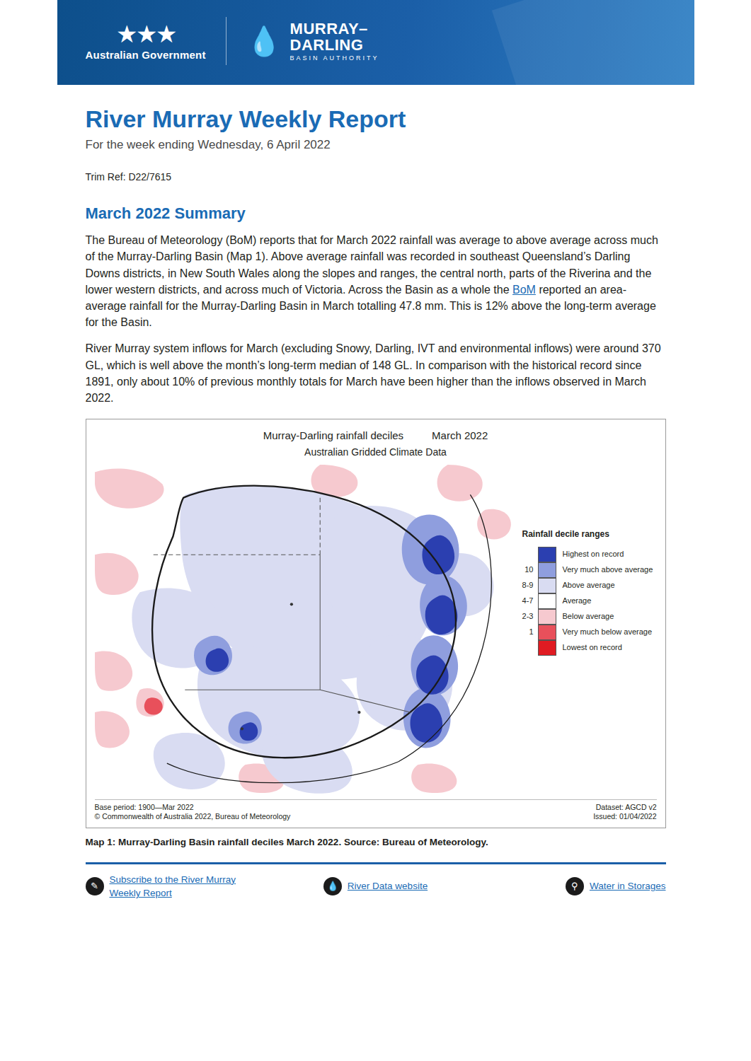★★★ Australian Government
💧 MURRAY– DARLING BASIN AUTHORITY
River Murray Weekly Report
For the week ending Wednesday, 6 April 2022
Trim Ref: D22/7615
March 2022 Summary
The Bureau of Meteorology (BoM) reports that for March 2022 rainfall was average to above average across much of the Murray-Darling Basin (Map 1). Above average rainfall was recorded in southeast Queensland’s Darling Downs districts, in New South Wales along the slopes and ranges, the central north, parts of the Riverina and the lower western districts, and across much of Victoria. Across the Basin as a whole the BoM reported an area-average rainfall for the Murray-Darling Basin in March totalling 47.8 mm. This is 12% above the long-term average for the Basin.
River Murray system inflows for March (excluding Snowy, Darling, IVT and environmental inflows) were around 370 GL, which is well above the month’s long-term median of 148 GL. In comparison with the historical record since 1891, only about 10% of previous monthly totals for March have been higher than the inflows observed in March 2022.
Murray-Darling rainfall deciles March 2022
Australian Gridded Climate Data
Rainfall decile ranges
| | | Highest on record |
| 10 | | Very much above average |
| 8-9 | | Above average |
| 4-7 | | Average |
| 2-3 | | Below average |
| 1 | | Very much below average |
| | | Lowest on record |
Base period: 1900—Mar 2022
© Commonwealth of Australia 2022, Bureau of Meteorology
Dataset: AGCD v2
Issued: 01/04/2022
Map 1: Murray-Darling Basin rainfall deciles March 2022. Source: Bureau of Meteorology.
✎ Subscribe to the River Murray Weekly Report
💧 River Data website
⚲ Water in Storages